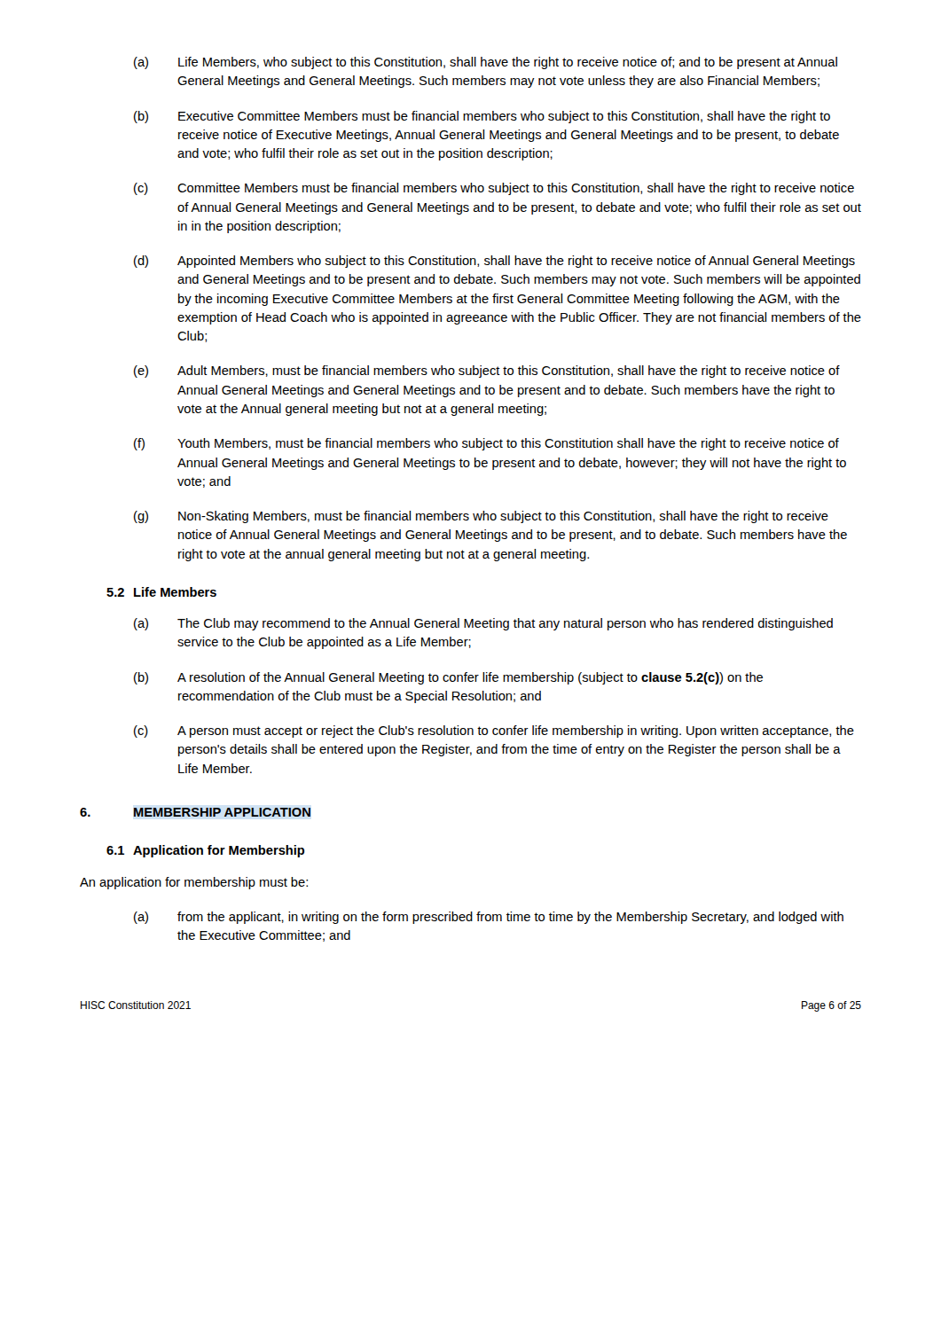(a) Life Members, who subject to this Constitution, shall have the right to receive notice of; and to be present at Annual General Meetings and General Meetings. Such members may not vote unless they are also Financial Members;
(b) Executive Committee Members must be financial members who subject to this Constitution, shall have the right to receive notice of Executive Meetings, Annual General Meetings and General Meetings and to be present, to debate and vote; who fulfil their role as set out in the position description;
(c) Committee Members must be financial members who subject to this Constitution, shall have the right to receive notice of Annual General Meetings and General Meetings and to be present, to debate and vote; who fulfil their role as set out in in the position description;
(d) Appointed Members who subject to this Constitution, shall have the right to receive notice of Annual General Meetings and General Meetings and to be present and to debate. Such members may not vote. Such members will be appointed by the incoming Executive Committee Members at the first General Committee Meeting following the AGM, with the exemption of Head Coach who is appointed in agreeance with the Public Officer. They are not financial members of the Club;
(e) Adult Members, must be financial members who subject to this Constitution, shall have the right to receive notice of Annual General Meetings and General Meetings and to be present and to debate. Such members have the right to vote at the Annual general meeting but not at a general meeting;
(f) Youth Members, must be financial members who subject to this Constitution shall have the right to receive notice of Annual General Meetings and General Meetings to be present and to debate, however; they will not have the right to vote; and
(g) Non-Skating Members, must be financial members who subject to this Constitution, shall have the right to receive notice of Annual General Meetings and General Meetings and to be present, and to debate. Such members have the right to vote at the annual general meeting but not at a general meeting.
5.2 Life Members
(a) The Club may recommend to the Annual General Meeting that any natural person who has rendered distinguished service to the Club be appointed as a Life Member;
(b) A resolution of the Annual General Meeting to confer life membership (subject to clause 5.2(c)) on the recommendation of the Club must be a Special Resolution; and
(c) A person must accept or reject the Club's resolution to confer life membership in writing. Upon written acceptance, the person's details shall be entered upon the Register, and from the time of entry on the Register the person shall be a Life Member.
6. MEMBERSHIP APPLICATION
6.1 Application for Membership
An application for membership must be:
(a) from the applicant, in writing on the form prescribed from time to time by the Membership Secretary, and lodged with the Executive Committee; and
HISC Constitution 2021 Page 6 of 25